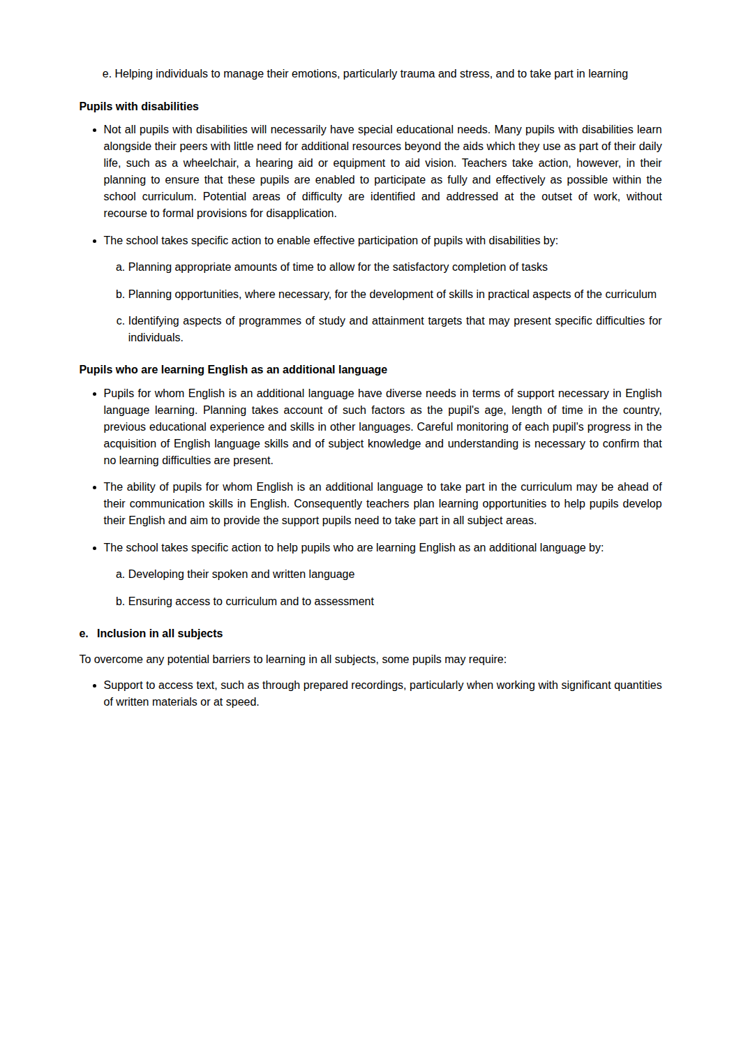Helping individuals to manage their emotions, particularly trauma and stress, and to take part in learning
Pupils with disabilities
Not all pupils with disabilities will necessarily have special educational needs. Many pupils with disabilities learn alongside their peers with little need for additional resources beyond the aids which they use as part of their daily life, such as a wheelchair, a hearing aid or equipment to aid vision. Teachers take action, however, in their planning to ensure that these pupils are enabled to participate as fully and effectively as possible within the school curriculum. Potential areas of difficulty are identified and addressed at the outset of work, without recourse to formal provisions for disapplication.
The school takes specific action to enable effective participation of pupils with disabilities by:
Planning appropriate amounts of time to allow for the satisfactory completion of tasks
Planning opportunities, where necessary, for the development of skills in practical aspects of the curriculum
Identifying aspects of programmes of study and attainment targets that may present specific difficulties for individuals.
Pupils who are learning English as an additional language
Pupils for whom English is an additional language have diverse needs in terms of support necessary in English language learning. Planning takes account of such factors as the pupil's age, length of time in the country, previous educational experience and skills in other languages. Careful monitoring of each pupil's progress in the acquisition of English language skills and of subject knowledge and understanding is necessary to confirm that no learning difficulties are present.
The ability of pupils for whom English is an additional language to take part in the curriculum may be ahead of their communication skills in English. Consequently teachers plan learning opportunities to help pupils develop their English and aim to provide the support pupils need to take part in all subject areas.
The school takes specific action to help pupils who are learning English as an additional language by:
Developing their spoken and written language
Ensuring access to curriculum and to assessment
e. Inclusion in all subjects
To overcome any potential barriers to learning in all subjects, some pupils may require:
Support to access text, such as through prepared recordings, particularly when working with significant quantities of written materials or at speed.